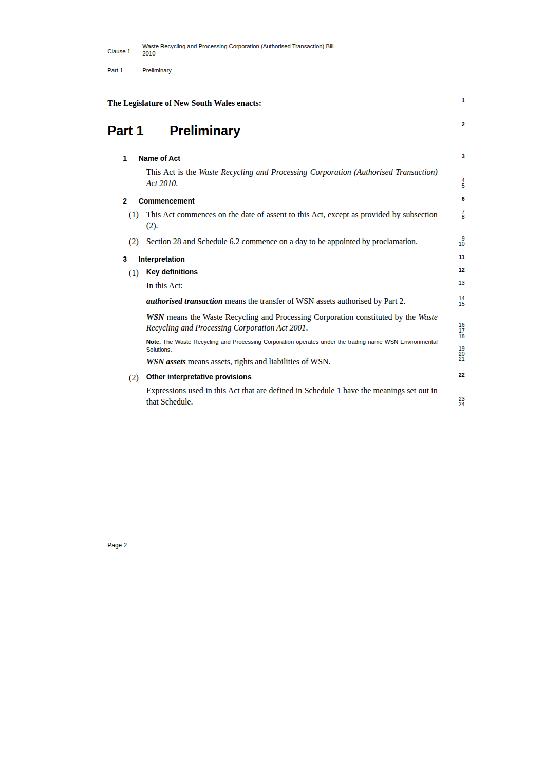Clause 1
Waste Recycling and Processing Corporation (Authorised Transaction) Bill 2010
Part 1 Preliminary
The Legislature of New South Wales enacts:1
Part 1 Preliminary 2
1 Name of Act 3
This Act is the Waste Recycling and Processing Corporation (Authorised Transaction) Act 2010.4
5
2 Commencement 6
(1)
This Act commences on the date of assent to this Act, except as provided by subsection (2).
7
8
(2)
Section 28 and Schedule 6.2 commence on a day to be appointed by proclamation.
9
10
3 Interpretation 11
(1)
Key definitions12
In this Act:13
authorised transaction means the transfer of WSN assets authorised by Part 2.14
15
WSN means the Waste Recycling and Processing Corporation constituted by the Waste Recycling and Processing Corporation Act 2001.16
17
18
Note. The Waste Recycling and Processing Corporation operates under the trading name WSN Environmental Solutions.19
20
WSN assets means assets, rights and liabilities of WSN.21
(2)
Other interpretative provisions22
Expressions used in this Act that are defined in Schedule 1 have the meanings set out in that Schedule.23
24
Page 2